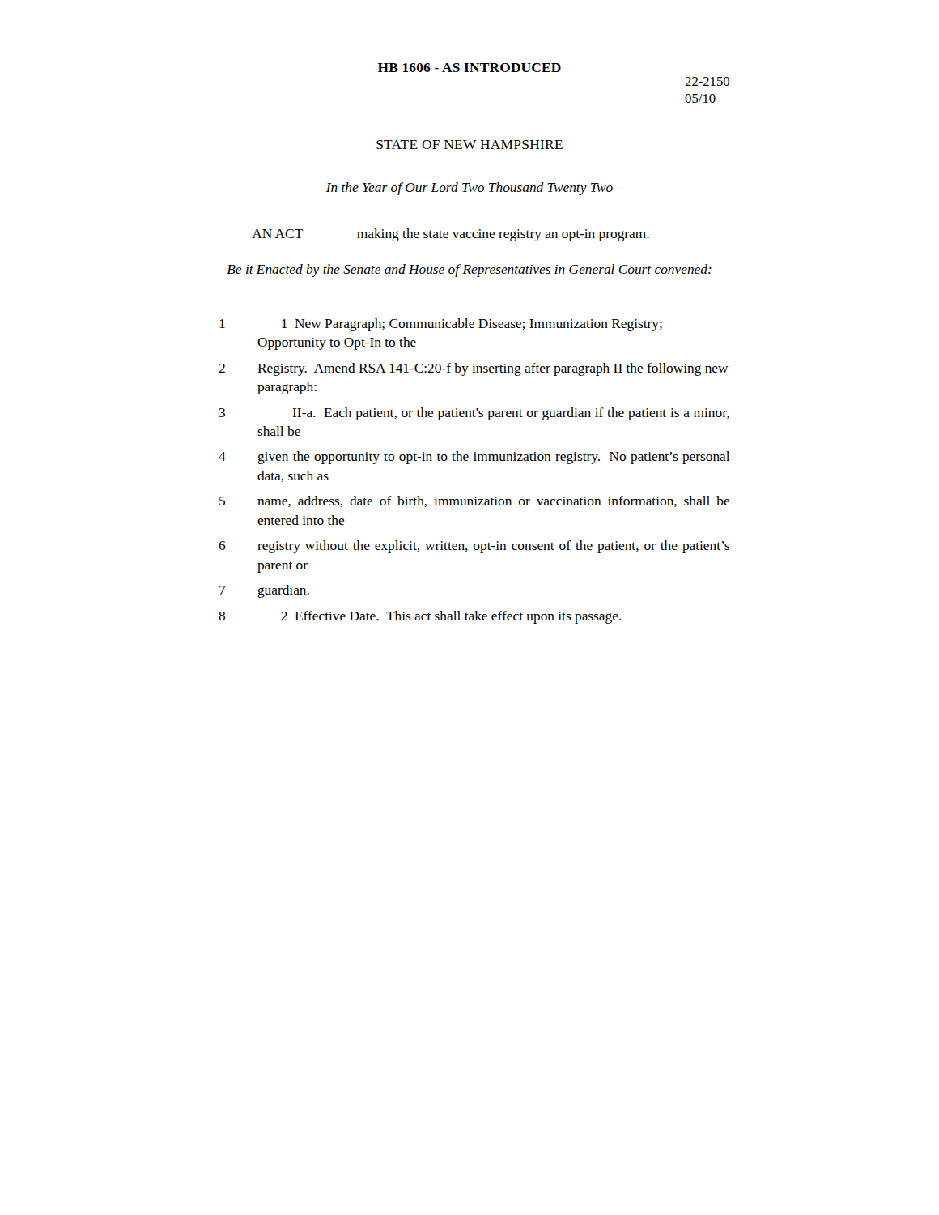HB 1606 - AS INTRODUCED
22-2150
05/10
STATE OF NEW HAMPSHIRE
In the Year of Our Lord Two Thousand Twenty Two
AN ACT
making the state vaccine registry an opt-in program.
Be it Enacted by the Senate and House of Representatives in General Court convened:
1
1 New Paragraph; Communicable Disease; Immunization Registry; Opportunity to Opt-In to the
2
Registry. Amend RSA 141-C:20-f by inserting after paragraph II the following new paragraph:
3
II-a. Each patient, or the patient's parent or guardian if the patient is a minor, shall be
4
given the opportunity to opt-in to the immunization registry. No patient’s personal data, such as
5
name, address, date of birth, immunization or vaccination information, shall be entered into the
6
registry without the explicit, written, opt-in consent of the patient, or the patient’s parent or
7
guardian.
8
2 Effective Date. This act shall take effect upon its passage.